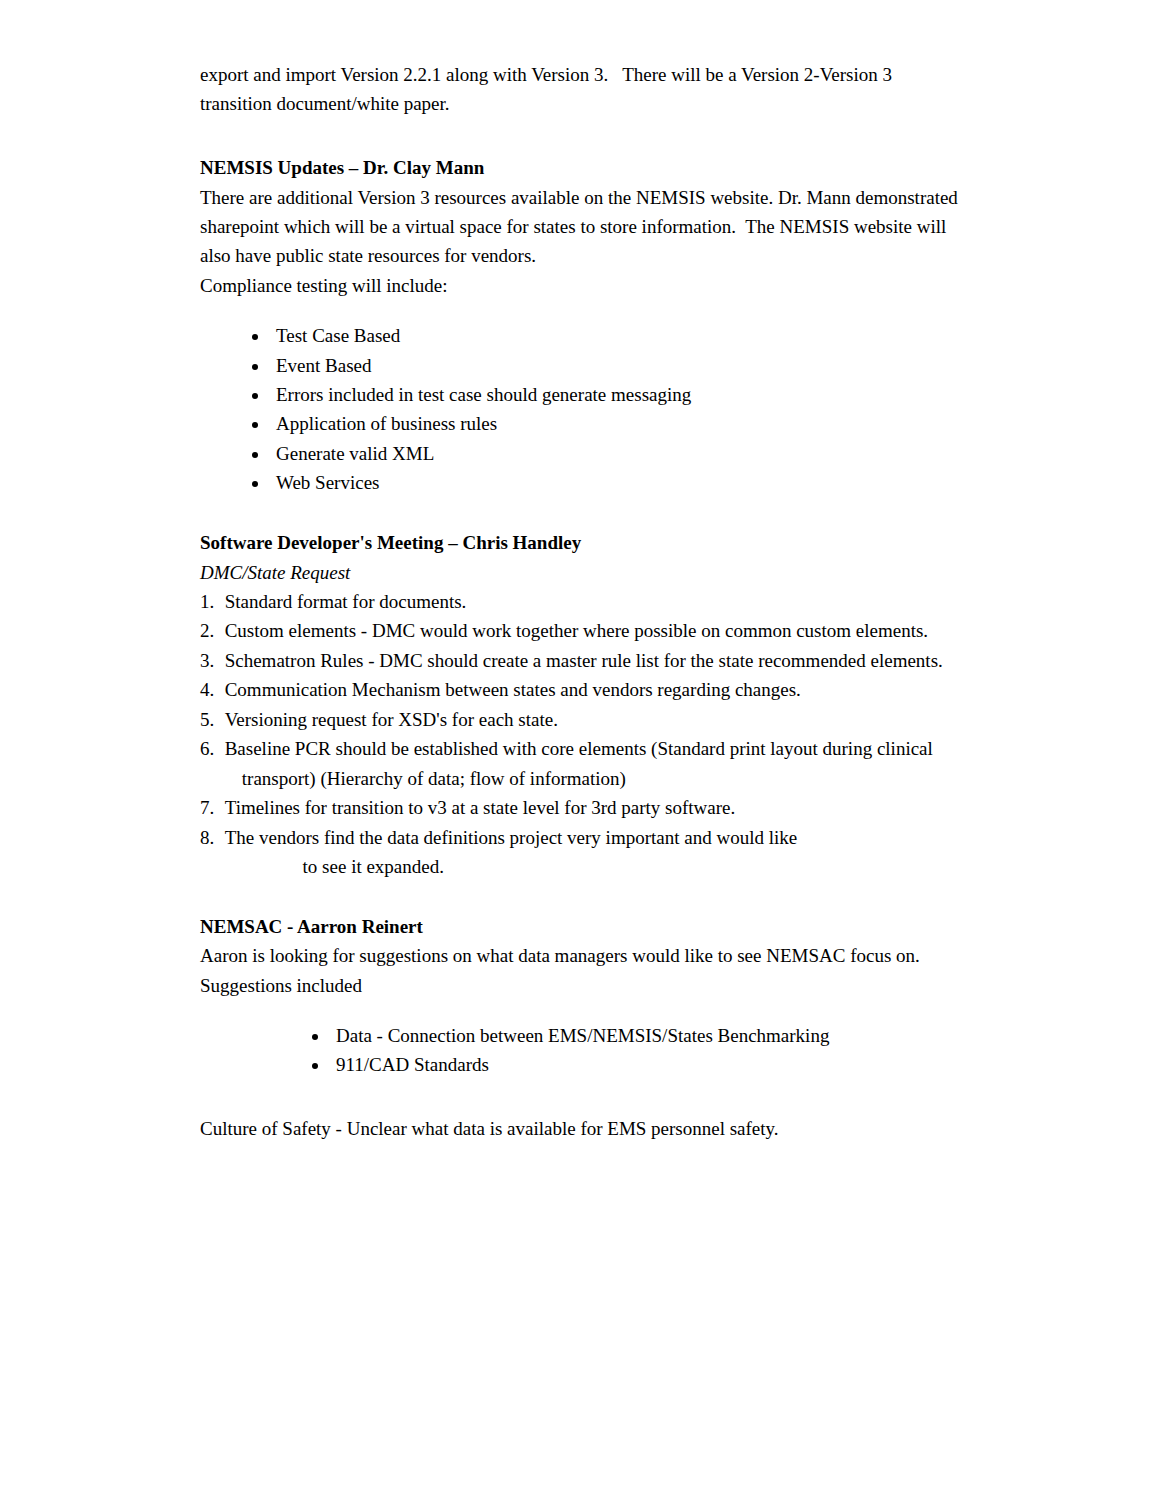export and import Version 2.2.1 along with Version 3. There will be a Version 2-Version 3 transition document/white paper.
NEMSIS Updates – Dr. Clay Mann
There are additional Version 3 resources available on the NEMSIS website. Dr. Mann demonstrated sharepoint which will be a virtual space for states to store information. The NEMSIS website will also have public state resources for vendors.
Compliance testing will include:
Test Case Based
Event Based
Errors included in test case should generate messaging
Application of business rules
Generate valid XML
Web Services
Software Developer's Meeting – Chris Handley
DMC/State Request
Standard format for documents.
Custom elements - DMC would work together where possible on common custom elements.
Schematron Rules - DMC should create a master rule list for the state recommended elements.
Communication Mechanism between states and vendors regarding changes.
Versioning request for XSD's for each state.
Baseline PCR should be established with core elements (Standard print layout during clinical transport) (Hierarchy of data; flow of information)
Timelines for transition to v3 at a state level for 3rd party software.
The vendors find the data definitions project very important and would like to see it expanded.
NEMSAC - Aarron Reinert
Aaron is looking for suggestions on what data managers would like to see NEMSAC focus on. Suggestions included
Data - Connection between EMS/NEMSIS/States Benchmarking
911/CAD Standards
Culture of Safety - Unclear what data is available for EMS personnel safety.